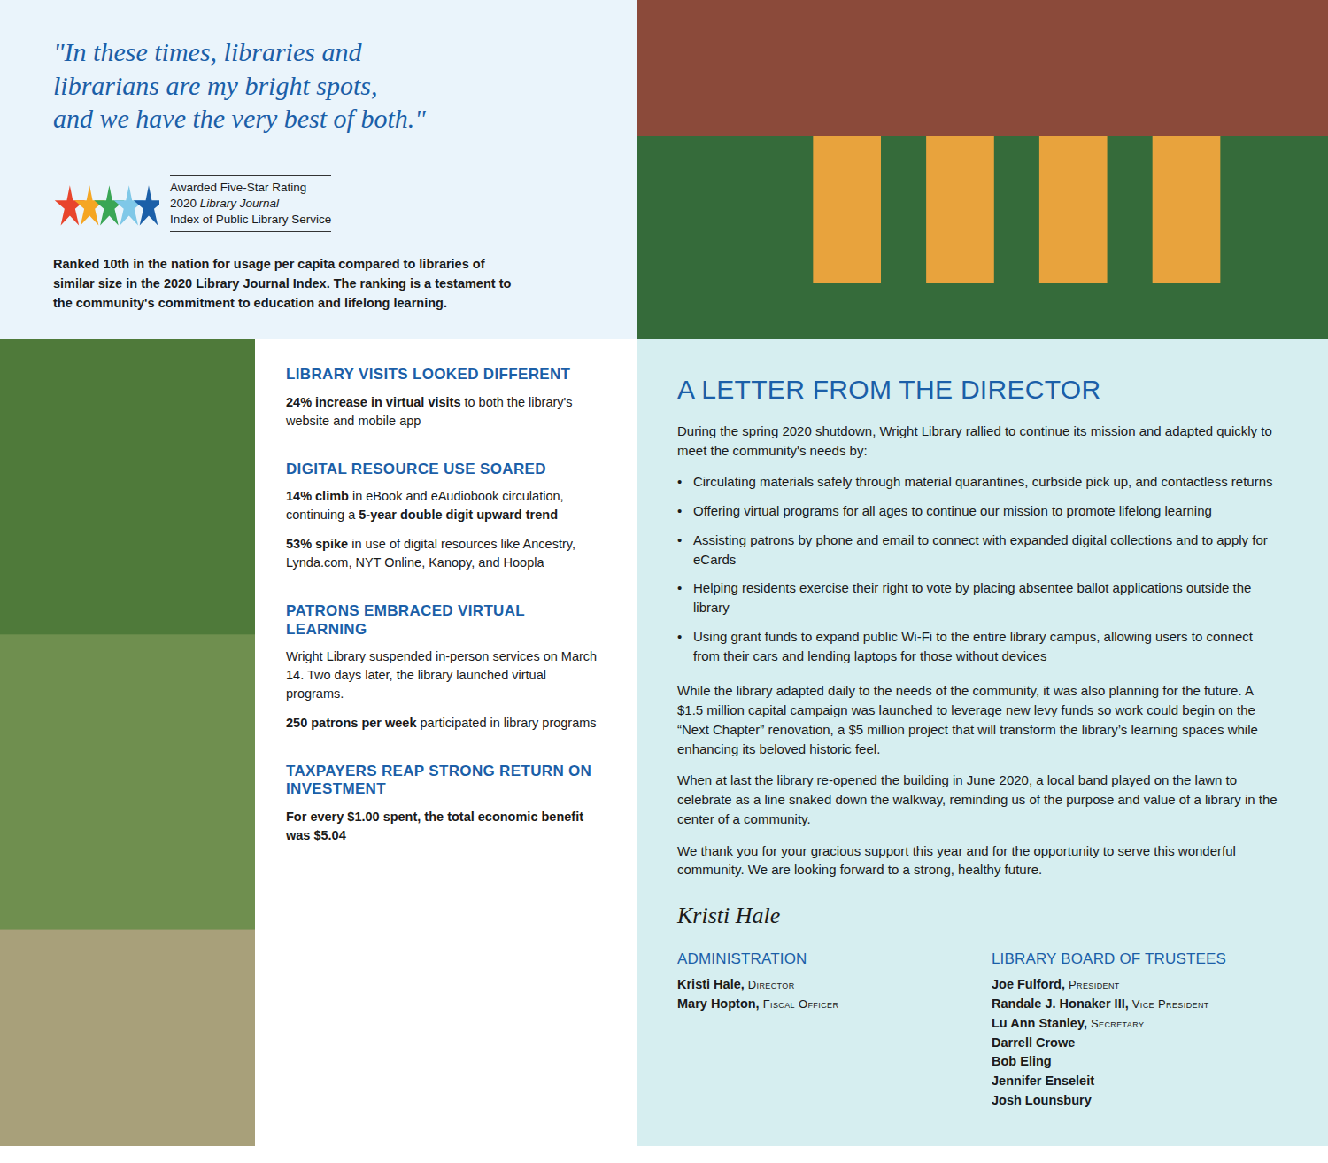"In these times, libraries and
librarians are my bright spots,
and we have the very best of both."
Awarded Five-Star Rating
2020 Library Journal
Index of Public Library Service
Ranked 10th in the nation for usage per capita compared to libraries of similar size in the 2020 Library Journal Index. The ranking is a testament to the community's commitment to education and lifelong learning.
Library Visits Looked Different
24% increase in virtual visits to both the library's website and mobile app
Digital Resource Use Soared
14% climb in eBook and eAudiobook circulation, continuing a 5-year double digit upward trend
53% spike in use of digital resources like Ancestry, Lynda.com, NYT Online, Kanopy, and Hoopla
Patrons Embraced Virtual Learning
Wright Library suspended in-person services on March 14. Two days later, the library launched virtual programs.
250 patrons per week participated in library programs
Taxpayers Reap Strong Return on Investment
For every $1.00 spent, the total economic benefit was $5.04
A Letter from the Director
During the spring 2020 shutdown, Wright Library rallied to continue its mission and adapted quickly to meet the community's needs by:
Circulating materials safely through material quarantines, curbside pick up, and contactless returns
Offering virtual programs for all ages to continue our mission to promote lifelong learning
Assisting patrons by phone and email to connect with expanded digital collections and to apply for eCards
Helping residents exercise their right to vote by placing absentee ballot applications outside the library
Using grant funds to expand public Wi-Fi to the entire library campus, allowing users to connect from their cars and lending laptops for those without devices
While the library adapted daily to the needs of the community, it was also planning for the future. A $1.5 million capital campaign was launched to leverage new levy funds so work could begin on the “Next Chapter” renovation, a $5 million project that will transform the library’s learning spaces while enhancing its beloved historic feel.
When at last the library re-opened the building in June 2020, a local band played on the lawn to celebrate as a line snaked down the walkway, reminding us of the purpose and value of a library in the center of a community.
We thank you for your gracious support this year and for the opportunity to serve this wonderful community. We are looking forward to a strong, healthy future.
Kristi Hale
Administration
Kristi Hale, Director
Mary Hopton, Fiscal Officer
Library Board of Trustees
Joe Fulford, President
Randale J. Honaker III, Vice President
Lu Ann Stanley, Secretary
Darrell Crowe
Bob Eling
Jennifer Enseleit
Josh Lounsbury